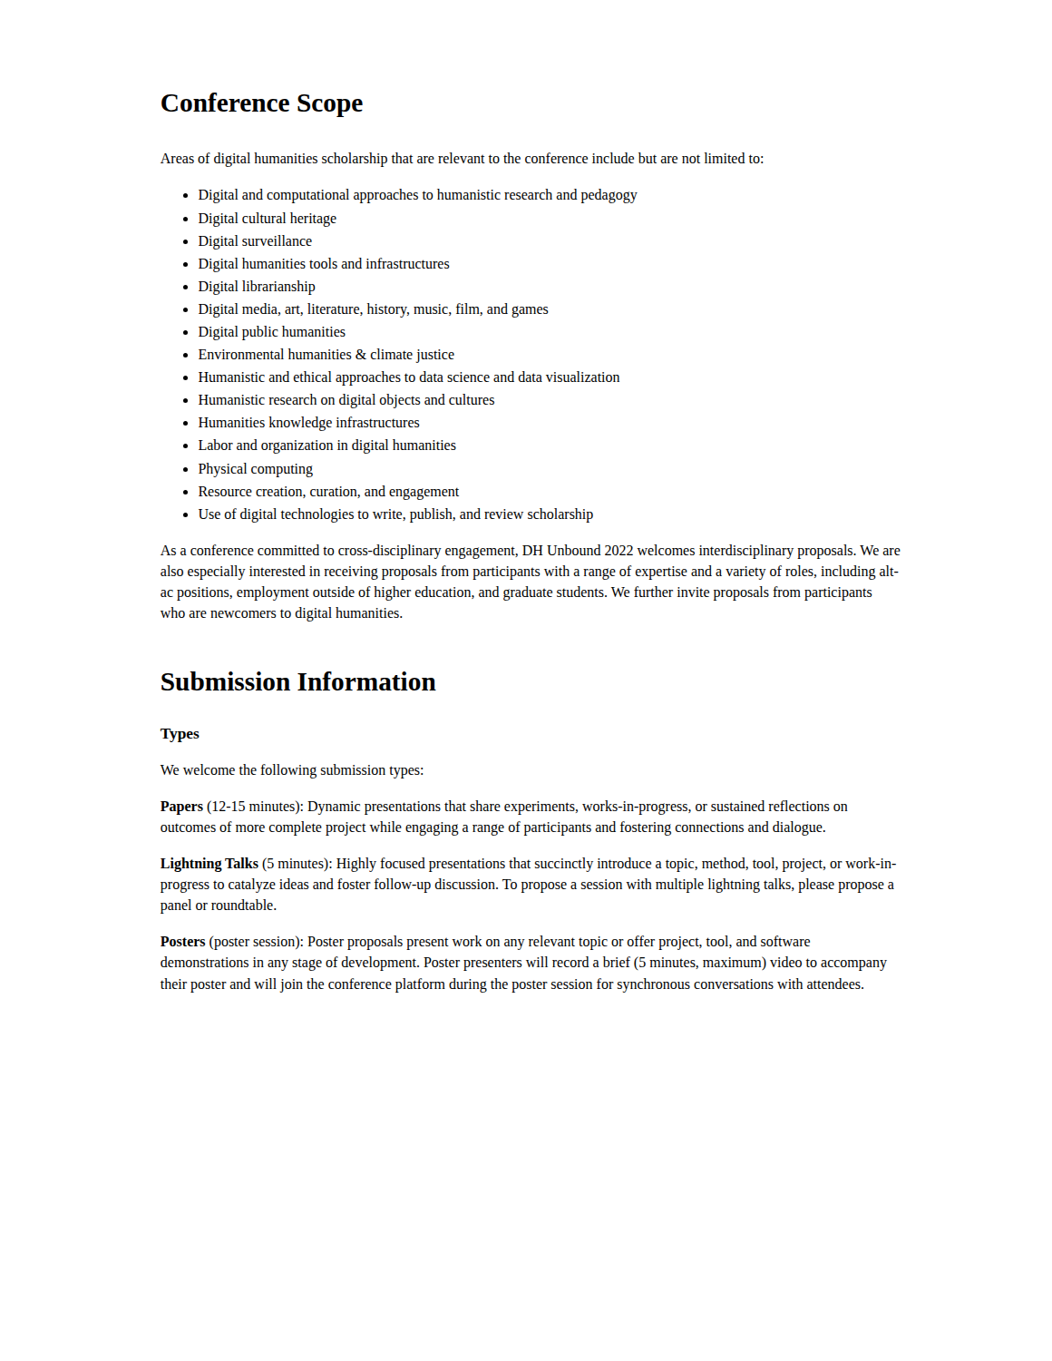Conference Scope
Areas of digital humanities scholarship that are relevant to the conference include but are not limited to:
Digital and computational approaches to humanistic research and pedagogy
Digital cultural heritage
Digital surveillance
Digital humanities tools and infrastructures
Digital librarianship
Digital media, art, literature, history, music, film, and games
Digital public humanities
Environmental humanities & climate justice
Humanistic and ethical approaches to data science and data visualization
Humanistic research on digital objects and cultures
Humanities knowledge infrastructures
Labor and organization in digital humanities
Physical computing
Resource creation, curation, and engagement
Use of digital technologies to write, publish, and review scholarship
As a conference committed to cross-disciplinary engagement, DH Unbound 2022 welcomes interdisciplinary proposals. We are also especially interested in receiving proposals from participants with a range of expertise and a variety of roles, including alt-ac positions, employment outside of higher education, and graduate students. We further invite proposals from participants who are newcomers to digital humanities.
Submission Information
Types
We welcome the following submission types:
Papers (12-15 minutes): Dynamic presentations that share experiments, works-in-progress, or sustained reflections on outcomes of more complete project while engaging a range of participants and fostering connections and dialogue.
Lightning Talks (5 minutes): Highly focused presentations that succinctly introduce a topic, method, tool, project, or work-in-progress to catalyze ideas and foster follow-up discussion. To propose a session with multiple lightning talks, please propose a panel or roundtable.
Posters (poster session): Poster proposals present work on any relevant topic or offer project, tool, and software demonstrations in any stage of development. Poster presenters will record a brief (5 minutes, maximum) video to accompany their poster and will join the conference platform during the poster session for synchronous conversations with attendees.